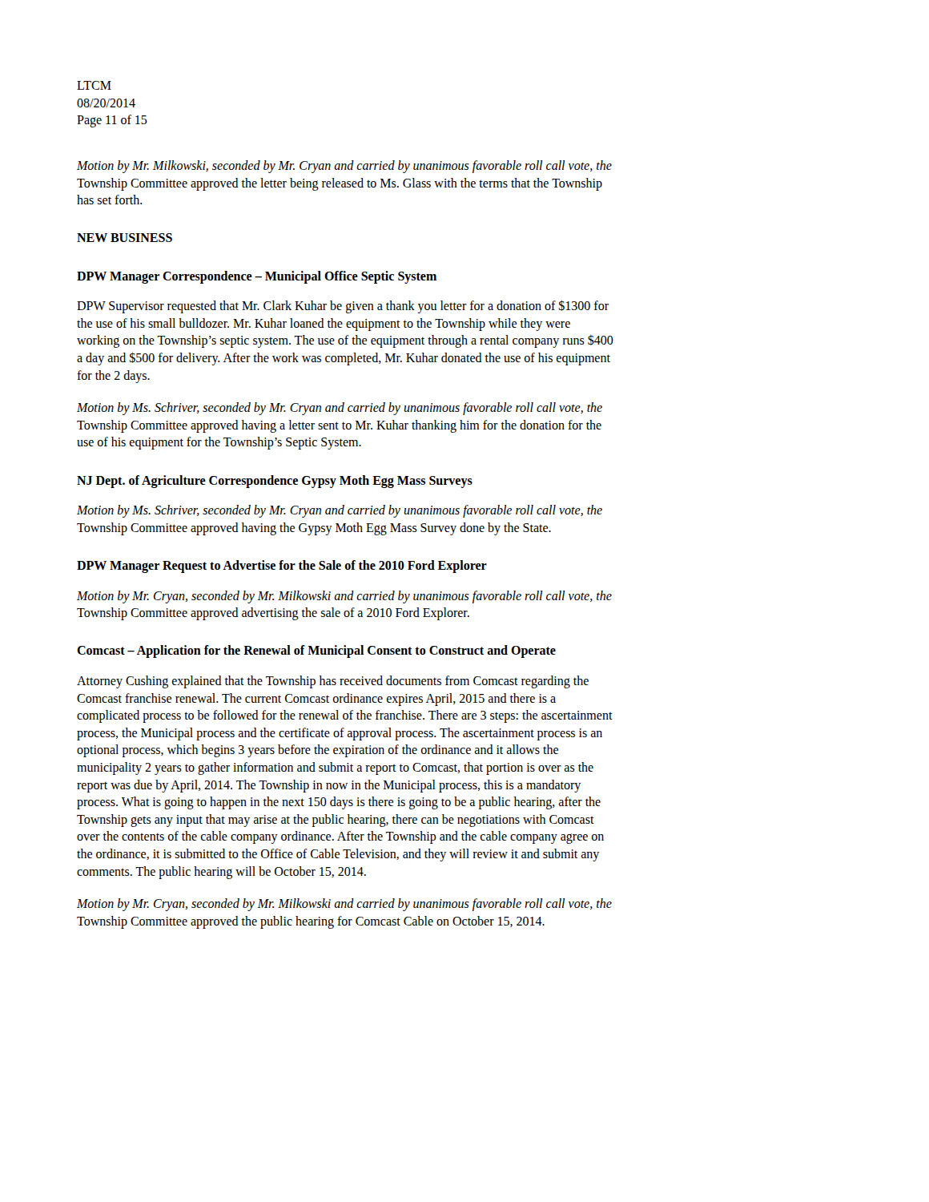LTCM
08/20/2014
Page 11 of 15
Motion by Mr. Milkowski, seconded by Mr. Cryan and carried by unanimous favorable roll call vote, the Township Committee approved the letter being released to Ms. Glass with the terms that the Township has set forth.
NEW BUSINESS
DPW Manager Correspondence – Municipal Office Septic System
DPW Supervisor requested that Mr. Clark Kuhar be given a thank you letter for a donation of $1300 for the use of his small bulldozer. Mr. Kuhar loaned the equipment to the Township while they were working on the Township’s septic system. The use of the equipment through a rental company runs $400 a day and $500 for delivery. After the work was completed, Mr. Kuhar donated the use of his equipment for the 2 days.
Motion by Ms. Schriver, seconded by Mr. Cryan and carried by unanimous favorable roll call vote, the Township Committee approved having a letter sent to Mr. Kuhar thanking him for the donation for the use of his equipment for the Township’s Septic System.
NJ Dept. of Agriculture Correspondence Gypsy Moth Egg Mass Surveys
Motion by Ms. Schriver, seconded by Mr. Cryan and carried by unanimous favorable roll call vote, the Township Committee approved having the Gypsy Moth Egg Mass Survey done by the State.
DPW Manager Request to Advertise for the Sale of the 2010 Ford Explorer
Motion by Mr. Cryan, seconded by Mr. Milkowski and carried by unanimous favorable roll call vote, the Township Committee approved advertising the sale of a 2010 Ford Explorer.
Comcast – Application for the Renewal of Municipal Consent to Construct and Operate
Attorney Cushing explained that the Township has received documents from Comcast regarding the Comcast franchise renewal. The current Comcast ordinance expires April, 2015 and there is a complicated process to be followed for the renewal of the franchise. There are 3 steps: the ascertainment process, the Municipal process and the certificate of approval process. The ascertainment process is an optional process, which begins 3 years before the expiration of the ordinance and it allows the municipality 2 years to gather information and submit a report to Comcast, that portion is over as the report was due by April, 2014. The Township in now in the Municipal process, this is a mandatory process. What is going to happen in the next 150 days is there is going to be a public hearing, after the Township gets any input that may arise at the public hearing, there can be negotiations with Comcast over the contents of the cable company ordinance. After the Township and the cable company agree on the ordinance, it is submitted to the Office of Cable Television, and they will review it and submit any comments. The public hearing will be October 15, 2014.
Motion by Mr. Cryan, seconded by Mr. Milkowski and carried by unanimous favorable roll call vote, the Township Committee approved the public hearing for Comcast Cable on October 15, 2014.